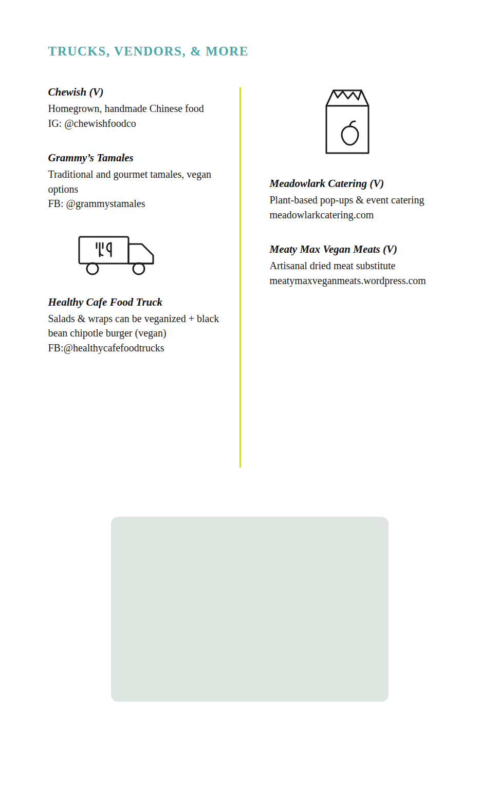Trucks, Vendors, & More
Chewish (V)
Homegrown, handmade Chinese food
IG: @chewishfoodco
Grammy’s Tamales
Traditional and gourmet tamales, vegan options
FB: @grammystamales
Healthy Cafe Food Truck
Salads & wraps can be veganized + black bean chipotle burger (vegan)
FB:@healthycafefoodtrucks
Meadowlark Catering (V)
Plant-based pop-ups & event catering
meadowlarkcatering.com
Meaty Max Vegan Meats (V)
Artisanal dried meat substitute
meatymaxveganmeats.wordpress.com